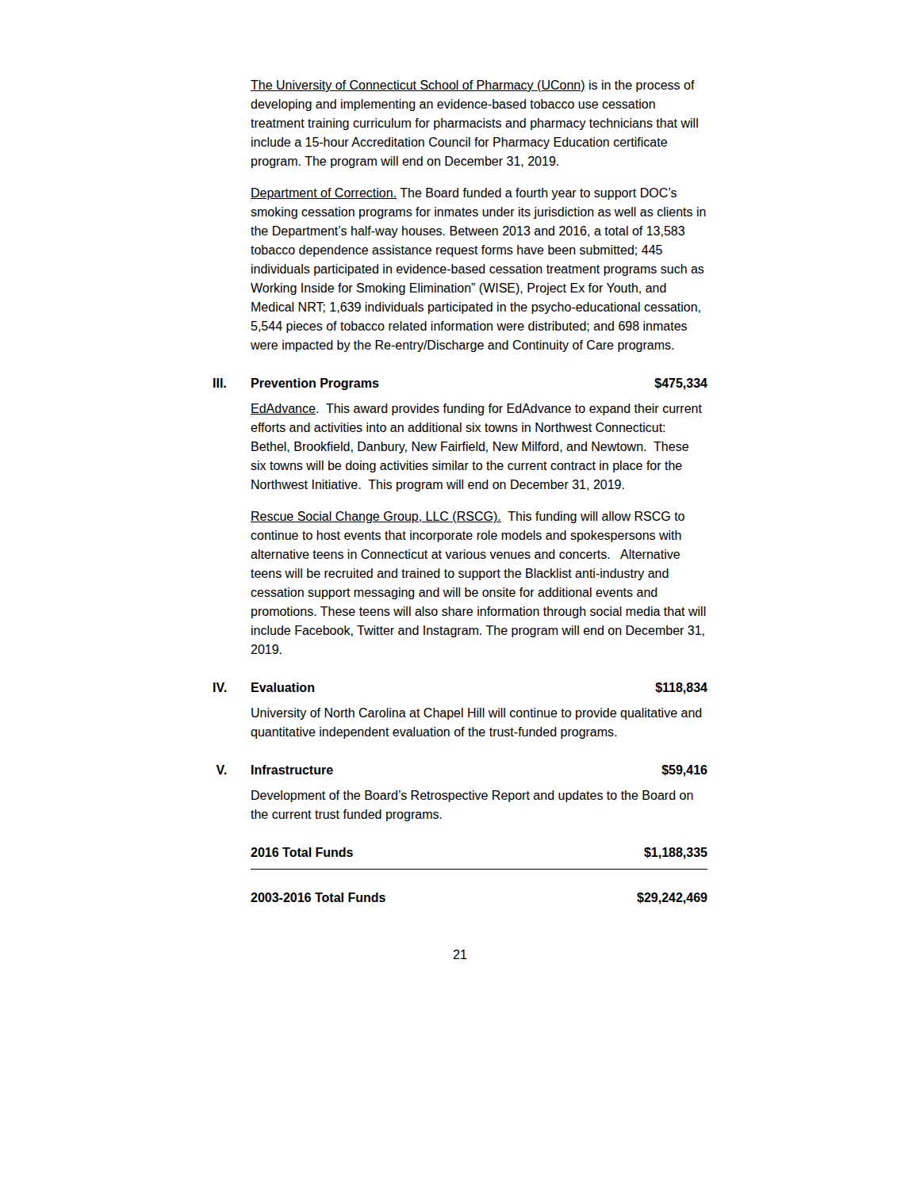The University of Connecticut School of Pharmacy (UConn) is in the process of developing and implementing an evidence-based tobacco use cessation treatment training curriculum for pharmacists and pharmacy technicians that will include a 15-hour Accreditation Council for Pharmacy Education certificate program. The program will end on December 31, 2019.
Department of Correction. The Board funded a fourth year to support DOC’s smoking cessation programs for inmates under its jurisdiction as well as clients in the Department’s half-way houses. Between 2013 and 2016, a total of 13,583 tobacco dependence assistance request forms have been submitted; 445 individuals participated in evidence-based cessation treatment programs such as Working Inside for Smoking Elimination” (WISE), Project Ex for Youth, and Medical NRT; 1,639 individuals participated in the psycho-educational cessation, 5,544 pieces of tobacco related information were distributed; and 698 inmates were impacted by the Re-entry/Discharge and Continuity of Care programs.
III. Prevention Programs $475,334
EdAdvance. This award provides funding for EdAdvance to expand their current efforts and activities into an additional six towns in Northwest Connecticut: Bethel, Brookfield, Danbury, New Fairfield, New Milford, and Newtown. These six towns will be doing activities similar to the current contract in place for the Northwest Initiative. This program will end on December 31, 2019.
Rescue Social Change Group, LLC (RSCG). This funding will allow RSCG to continue to host events that incorporate role models and spokespersons with alternative teens in Connecticut at various venues and concerts. Alternative teens will be recruited and trained to support the Blacklist anti-industry and cessation support messaging and will be onsite for additional events and promotions. These teens will also share information through social media that will include Facebook, Twitter and Instagram. The program will end on December 31, 2019.
IV. Evaluation $118,834
University of North Carolina at Chapel Hill will continue to provide qualitative and quantitative independent evaluation of the trust-funded programs.
V. Infrastructure $59,416
Development of the Board’s Retrospective Report and updates to the Board on the current trust funded programs.
2016 Total Funds $1,188,335
2003-2016 Total Funds $29,242,469
21